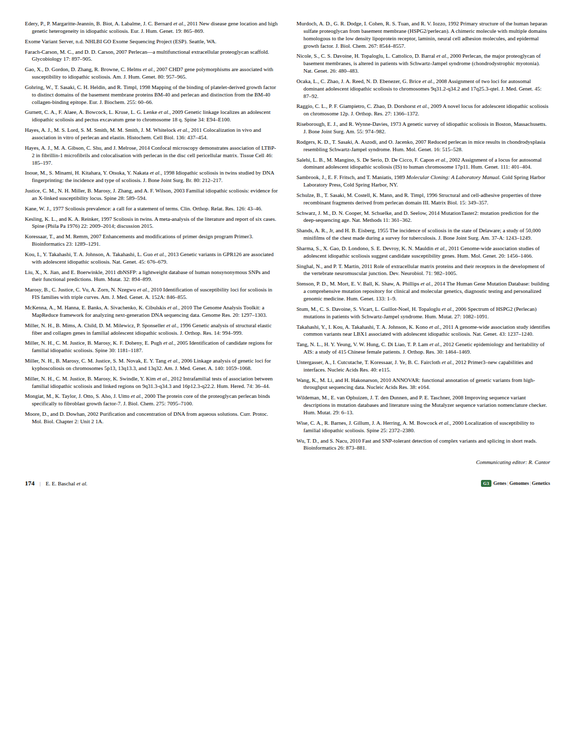Edery, P., P. Margaritte-Jeannin, B. Biot, A. Labalme, J. C. Bernard et al., 2011 New disease gene location and high genetic heterogeneity in idiopathic scoliosis. Eur. J. Hum. Genet. 19: 865–869.
Exome Variant Server, n.d. NHLBI GO Exome Sequencing Project (ESP). Seattle, WA.
Farach-Carson, M. C., and D. D. Carson, 2007 Perlecan—a multifunctional extracellular proteoglycan scaffold. Glycobiology 17: 897–905.
Gao, X., D. Gordon, D. Zhang, R. Browne, C. Helms et al., 2007 CHD7 gene polymorphisms are associated with susceptibility to idiopathic scoliosis. Am. J. Hum. Genet. 80: 957–965.
Gohring, W., T. Sasaki, C. H. Heldin, and R. Timpl, 1998 Mapping of the binding of platelet-derived growth factor to distinct domains of the basement membrane proteins BM-40 and perlecan and distinction from the BM-40 collagen-binding epitope. Eur. J. Biochem. 255: 60–66.
Gurnett, C. A., F. Alaee, A. Bowcock, L. Kruse, L. G. Lenke et al., 2009 Genetic linkage localizes an adolescent idiopathic scoliosis and pectus excavatum gene to chromosome 18 q. Spine 34: E94–E100.
Hayes, A. J., M. S. Lord, S. M. Smith, M. M. Smith, J. M. Whitelock et al., 2011 Colocalization in vivo and association in vitro of perlecan and elastin. Histochem. Cell Biol. 136: 437–454.
Hayes, A. J., M. A. Gibson, C. Shu, and J. Melrose, 2014 Confocal microscopy demonstrates association of LTBP-2 in fibrillin-1 microfibrils and colocalisation with perlecan in the disc cell pericellular matrix. Tissue Cell 46: 185–197.
Inoue, M., S. Minami, H. Kitahara, Y. Otsuka, Y. Nakata et al., 1998 Idiopathic scoliosis in twins studied by DNA fingerprinting: the incidence and type of scoliosis. J. Bone Joint Surg. Br. 80: 212–217.
Justice, C. M., N. H. Miller, B. Marosy, J. Zhang, and A. F. Wilson, 2003 Familial idiopathic scoliosis: evidence for an X-linked susceptibility locus. Spine 28: 589–594.
Kane, W. J., 1977 Scoliosis prevalence: a call for a statement of terms. Clin. Orthop. Relat. Res. 126: 43–46.
Kesling, K. L., and K. A. Reinker, 1997 Scoliosis in twins. A meta-analysis of the literature and report of six cases. Spine (Phila Pa 1976) 22: 2009–2014; discussion 2015.
Koressaar, T., and M. Remm, 2007 Enhancements and modifications of primer design program Primer3. Bioinformatics 23: 1289–1291.
Kou, I., Y. Takahashi, T. A. Johnson, A. Takahashi, L. Guo et al., 2013 Genetic variants in GPR126 are associated with adolescent idiopathic scoliosis. Nat. Genet. 45: 676–679.
Liu, X., X. Jian, and E. Boerwinkle, 2011 dbNSFP: a lightweight database of human nonsynonymous SNPs and their functional predictions. Hum. Mutat. 32: 894–899.
Marosy, B., C. Justice, C. Vu, A. Zorn, N. Nzegwu et al., 2010 Identification of susceptibility loci for scoliosis in FIS families with triple curves. Am. J. Med. Genet. A. 152A: 846–855.
McKenna, A., M. Hanna, E. Banks, A. Sivachenko, K. Cibulskis et al., 2010 The Genome Analysis Toolkit: a MapReduce framework for analyzing next-generation DNA sequencing data. Genome Res. 20: 1297–1303.
Miller, N. H., B. Mims, A. Child, D. M. Milewicz, P. Sponseller et al., 1996 Genetic analysis of structural elastic fiber and collagen genes in familial adolescent idiopathic scoliosis. J. Orthop. Res. 14: 994–999.
Miller, N. H., C. M. Justice, B. Marosy, K. F. Doheny, E. Pugh et al., 2005 Identification of candidate regions for familial idiopathic scoliosis. Spine 30: 1181–1187.
Miller, N. H., B. Marosy, C. M. Justice, S. M. Novak, E. Y. Tang et al., 2006 Linkage analysis of genetic loci for kyphoscoliosis on chromosomes 5p13, 13q13.3, and 13q32. Am. J. Med. Genet. A. 140: 1059–1068.
Miller, N. H., C. M. Justice, B. Marosy, K. Swindle, Y. Kim et al., 2012 Intrafamilial tests of association between familial idiopathic scoliosis and linked regions on 9q31.3-q34.3 and 16p12.3-q22.2. Hum. Hered. 74: 36–44.
Mongiat, M., K. Taylor, J. Otto, S. Aho, J. Uitto et al., 2000 The protein core of the proteoglycan perlecan binds specifically to fibroblast growth factor-7. J. Biol. Chem. 275: 7095–7100.
Moore, D., and D. Dowhan, 2002 Purification and concentration of DNA from aqueous solutions. Curr. Protoc. Mol. Biol. Chapter 2: Unit 2 1A.
Murdoch, A. D., G. R. Dodge, I. Cohen, R. S. Tuan, and R. V. Iozzo, 1992 Primary structure of the human heparan sulfate proteoglycan from basement membrane (HSPG2/perlecan). A chimeric molecule with multiple domains homologous to the low density lipoprotein receptor, laminin, neural cell adhesion molecules, and epidermal growth factor. J. Biol. Chem. 267: 8544–8557.
Nicole, S., C. S. Davoine, H. Topaloglu, L. Cattolico, D. Barral et al., 2000 Perlecan, the major proteoglycan of basement membranes, is altered in patients with Schwartz-Jampel syndrome (chondrodystrophic myotonia). Nat. Genet. 26: 480–483.
Ocaka, L., C. Zhao, J. A. Reed, N. D. Ebenezer, G. Brice et al., 2008 Assignment of two loci for autosomal dominant adolescent idiopathic scoliosis to chromosomes 9q31.2-q34.2 and 17q25.3-qtel. J. Med. Genet. 45: 87–92.
Raggio, C. L., P. F. Giampietro, C. Zhao, D. Dorshorst et al., 2009 A novel locus for adolescent idiopathic scoliosis on chromosome 12p. J. Orthop. Res. 27: 1366–1372.
Riseborough, E. J., and R. Wynne-Davies, 1973 A genetic survey of idiopathic scoliosis in Boston, Massachusetts. J. Bone Joint Surg. Am. 55: 974–982.
Rodgers, K. D., T. Sasaki, A. Aszodi, and O. Jacenko, 2007 Reduced perlecan in mice results in chondrodysplasia resembling Schwartz-Jampel syndrome. Hum. Mol. Genet. 16: 515–528.
Salehi, L. B., M. Mangino, S. De Serio, D. De Cicco, F. Capon et al., 2002 Assignment of a locus for autosomal dominant adolescent idiopathic scoliosis (IS) to human chromosome 17p11. Hum. Genet. 111: 401–404.
Sambrook, J., E. F. Fritsch, and T. Maniatis, 1989 Molecular Cloning: A Laboratory Manual. Cold Spring Harbor Laboratory Press, Cold Spring Harbor, NY.
Schulze, B., T. Sasaki, M. Costell, K. Mann, and R. Timpl, 1996 Structural and cell-adhesive properties of three recombinant fragments derived from perlecan domain III. Matrix Biol. 15: 349–357.
Schwarz, J. M., D. N. Cooper, M. Schuelke, and D. Seelow, 2014 MutationTaster2: mutation prediction for the deep-sequencing age. Nat. Methods 11: 361–362.
Shands, A. R., Jr, and H. B. Eisberg, 1955 The incidence of scoliosis in the state of Delaware; a study of 50,000 minifilms of the chest made during a survey for tuberculosis. J. Bone Joint Surg. Am. 37-A: 1243–1249.
Sharma, S., X. Gao, D. Londono, S. E. Devroy, K. N. Mauldin et al., 2011 Genome-wide association studies of adolescent idiopathic scoliosis suggest candidate susceptibility genes. Hum. Mol. Genet. 20: 1456–1466.
Singhal, N., and P. T. Martin, 2011 Role of extracellular matrix proteins and their receptors in the development of the vertebrate neuromuscular junction. Dev. Neurobiol. 71: 982–1005.
Stenson, P. D., M. Mort, E. V. Ball, K. Shaw, A. Phillips et al., 2014 The Human Gene Mutation Database: building a comprehensive mutation repository for clinical and molecular genetics, diagnostic testing and personalized genomic medicine. Hum. Genet. 133: 1–9.
Stum, M., C. S. Davoine, S. Vicart, L. Guillot-Noel, H. Topaloglu et al., 2006 Spectrum of HSPG2 (Perlecan) mutations in patients with Schwartz-Jampel syndrome. Hum. Mutat. 27: 1082–1091.
Takahashi, Y., I. Kou, A. Takahashi, T. A. Johnson, K. Kono et al., 2011 A genome-wide association study identifies common variants near LBX1 associated with adolescent idiopathic scoliosis. Nat. Genet. 43: 1237–1240.
Tang, N. L., H. Y. Yeung, V. W. Hung, C. Di Liao, T. P. Lam et al., 2012 Genetic epidemiology and heritability of AIS: a study of 415 Chinese female patients. J. Orthop. Res. 30: 1464–1469.
Untergasser, A., I. Cutcutache, T. Koressaar, J. Ye, B. C. Faircloth et al., 2012 Primer3–new capabilities and interfaces. Nucleic Acids Res. 40: e115.
Wang, K., M. Li, and H. Hakonarson, 2010 ANNOVAR: functional annotation of genetic variants from high-throughput sequencing data. Nucleic Acids Res. 38: e164.
Wildeman, M., E. van Ophuizen, J. T. den Dunnen, and P. E. Taschner, 2008 Improving sequence variant descriptions in mutation databases and literature using the Mutalyzer sequence variation nomenclature checker. Hum. Mutat. 29: 6–13.
Wise, C. A., R. Barnes, J. Gillum, J. A. Herring, A. M. Bowcock et al., 2000 Localization of susceptibility to familial idiopathic scoliosis. Spine 25: 2372–2380.
Wu, T. D., and S. Nacu, 2010 Fast and SNP-tolerant detection of complex variants and splicing in short reads. Bioinformatics 26: 873–881.
Communicating editor: R. Cantor
174 | E. E. Baschal et al.
G3 Genes|Genomes|Genetics